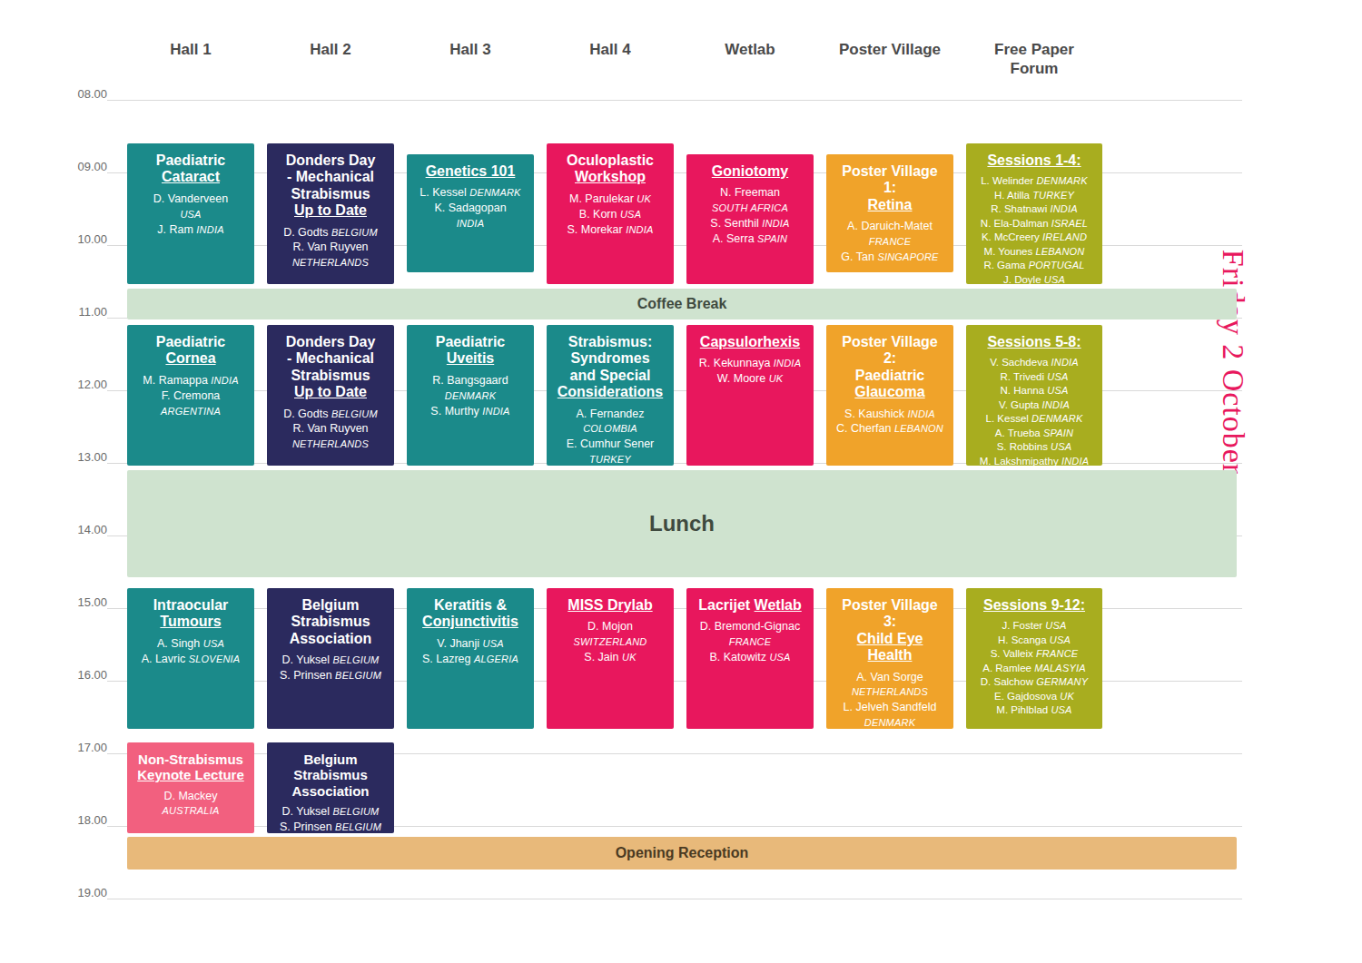Friday 2 October
Hall 1
Hall 2
Hall 3
Hall 4
Wetlab
Poster Village
Free Paper
Forum
08.00
09.00
10.00
11.00
12.00
13.00
14.00
15.00
16.00
17.00
18.00
19.00
Paediatric Cataract
D. Vanderveen
USA
J. Ram INDIA
Donders Day
- Mechanical
Strabismus
Up to Date
D. Godts BELGIUM
R. Van Ruyven
NETHERLANDS
Genetics 101
L. Kessel DENMARK
K. Sadagopan
INDIA
Oculoplastic Workshop
M. Parulekar UK
B. Korn USA
S. Morekar INDIA
Goniotomy
N. Freeman
SOUTH AFRICA
S. Senthil INDIA
A. Serra SPAIN
Poster Village 1:
Retina
A. Daruich-Matet
FRANCE
G. Tan SINGAPORE
Sessions 1-4:
L. Welinder DENMARK
H. Atilla TURKEY
R. Shatnawi INDIA
N. Ela-Dalman ISRAEL
K. McCreery IRELAND
M. Younes LEBANON
R. Gama PORTUGAL
J. Doyle USA
Coffee Break
Paediatric Cornea
M. Ramappa INDIA
F. Cremona
ARGENTINA
Donders Day
- Mechanical
Strabismus
Up to Date
D. Godts BELGIUM
R. Van Ruyven
NETHERLANDS
Paediatric Uveitis
R. Bangsgaard
DENMARK
S. Murthy INDIA
Strabismus:
Syndromes
and Special
Considerations
A. Fernandez
COLOMBIA
E. Cumhur Sener
TURKEY
Capsulorhexis
R. Kekunnaya INDIA
W. Moore UK
Poster Village 2:
Paediatric
Glaucoma
S. Kaushick INDIA
C. Cherfan LEBANON
Sessions 5-8:
V. Sachdeva INDIA
R. Trivedi USA
N. Hanna USA
V. Gupta INDIA
L. Kessel DENMARK
A. Trueba SPAIN
S. Robbins USA
M. Lakshmipathy INDIA
Lunch
Intraocular Tumours
A. Singh USA
A. Lavric SLOVENIA
Belgium
Strabismus
Association
D. Yuksel BELGIUM
S. Prinsen BELGIUM
Keratitis &
Conjunctivitis
V. Jhanji USA
S. Lazreg ALGERIA
MISS Drylab
D. Mojon
SWITZERLAND
S. Jain UK
Lacrijet Wetlab
D. Bremond-Gignac
FRANCE
B. Katowitz USA
Poster Village 3:
Child Eye Health
A. Van Sorge
NETHERLANDS
L. Jelveh Sandfeld
DENMARK
Sessions 9-12:
J. Foster USA
H. Scanga USA
S. Valleix FRANCE
A. Ramlee MALASYIA
D. Salchow GERMANY
E. Gajdosova UK
M. Pihlblad USA
Non-Strabismus Keynote Lecture
D. Mackey
AUSTRALIA
Belgium
Strabismus
Association
D. Yuksel BELGIUM
S. Prinsen BELGIUM
Opening Reception